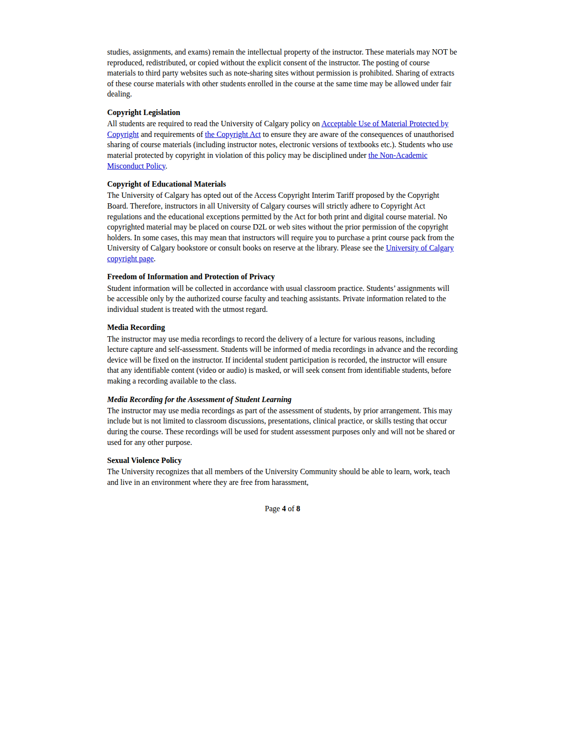studies, assignments, and exams) remain the intellectual property of the instructor. These materials may NOT be reproduced, redistributed, or copied without the explicit consent of the instructor. The posting of course materials to third party websites such as note-sharing sites without permission is prohibited. Sharing of extracts of these course materials with other students enrolled in the course at the same time may be allowed under fair dealing.
Copyright Legislation
All students are required to read the University of Calgary policy on Acceptable Use of Material Protected by Copyright and requirements of the Copyright Act to ensure they are aware of the consequences of unauthorised sharing of course materials (including instructor notes, electronic versions of textbooks etc.). Students who use material protected by copyright in violation of this policy may be disciplined under the Non-Academic Misconduct Policy.
Copyright of Educational Materials
The University of Calgary has opted out of the Access Copyright Interim Tariff proposed by the Copyright Board. Therefore, instructors in all University of Calgary courses will strictly adhere to Copyright Act regulations and the educational exceptions permitted by the Act for both print and digital course material. No copyrighted material may be placed on course D2L or web sites without the prior permission of the copyright holders. In some cases, this may mean that instructors will require you to purchase a print course pack from the University of Calgary bookstore or consult books on reserve at the library. Please see the University of Calgary copyright page.
Freedom of Information and Protection of Privacy
Student information will be collected in accordance with usual classroom practice. Students’ assignments will be accessible only by the authorized course faculty and teaching assistants. Private information related to the individual student is treated with the utmost regard.
Media Recording
The instructor may use media recordings to record the delivery of a lecture for various reasons, including lecture capture and self-assessment. Students will be informed of media recordings in advance and the recording device will be fixed on the instructor. If incidental student participation is recorded, the instructor will ensure that any identifiable content (video or audio) is masked, or will seek consent from identifiable students, before making a recording available to the class.
Media Recording for the Assessment of Student Learning
The instructor may use media recordings as part of the assessment of students, by prior arrangement. This may include but is not limited to classroom discussions, presentations, clinical practice, or skills testing that occur during the course. These recordings will be used for student assessment purposes only and will not be shared or used for any other purpose.
Sexual Violence Policy
The University recognizes that all members of the University Community should be able to learn, work, teach and live in an environment where they are free from harassment,
Page 4 of 8